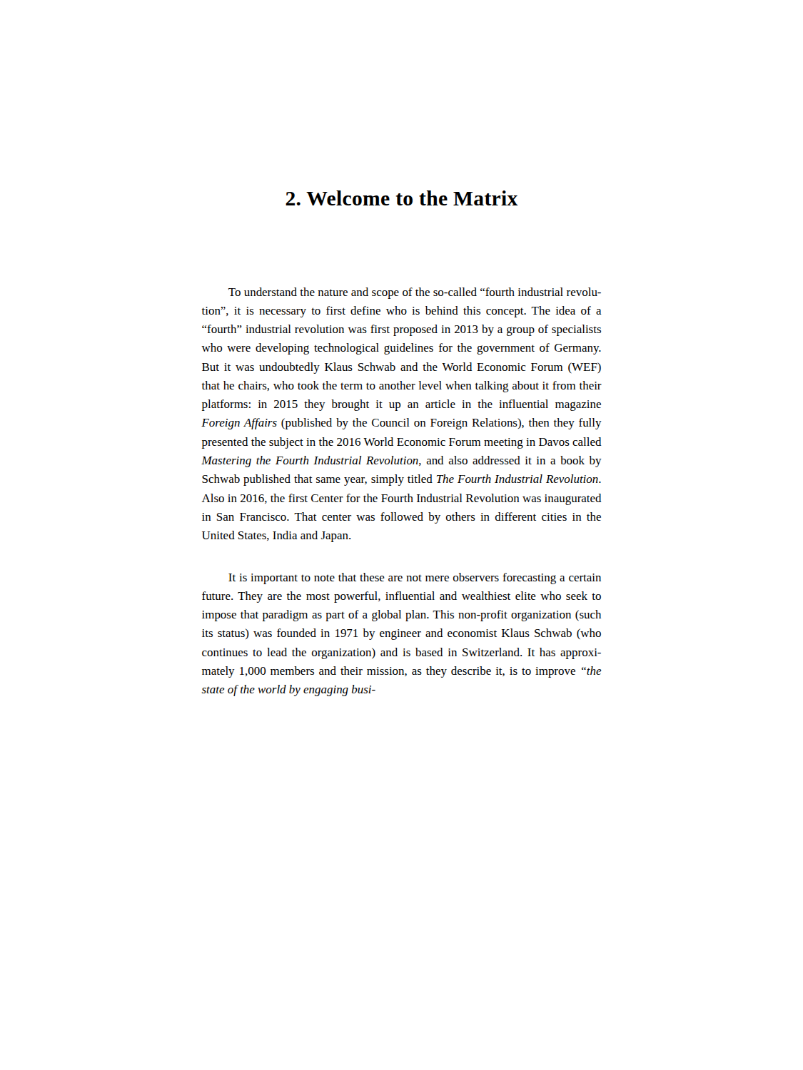2. Welcome to the Matrix
To understand the nature and scope of the so-called “fourth industrial revolution”, it is necessary to first define who is behind this concept. The idea of a “fourth” industrial revolution was first proposed in 2013 by a group of specialists who were developing technological guidelines for the government of Germany. But it was undoubtedly Klaus Schwab and the World Economic Forum (WEF) that he chairs, who took the term to another level when talking about it from their platforms: in 2015 they brought it up an article in the influential magazine Foreign Affairs (published by the Council on Foreign Relations), then they fully presented the subject in the 2016 World Economic Forum meeting in Davos called Mastering the Fourth Industrial Revolution, and also addressed it in a book by Schwab published that same year, simply titled The Fourth Industrial Revolution. Also in 2016, the first Center for the Fourth Industrial Revolution was inaugurated in San Francisco. That center was followed by others in different cities in the United States, India and Japan.
It is important to note that these are not mere observers forecasting a certain future. They are the most powerful, influential and wealthiest elite who seek to impose that paradigm as part of a global plan. This non-profit organization (such its status) was founded in 1971 by engineer and economist Klaus Schwab (who continues to lead the organization) and is based in Switzerland. It has approximately 1,000 members and their mission, as they describe it, is to improve “the state of the world by engaging busi-